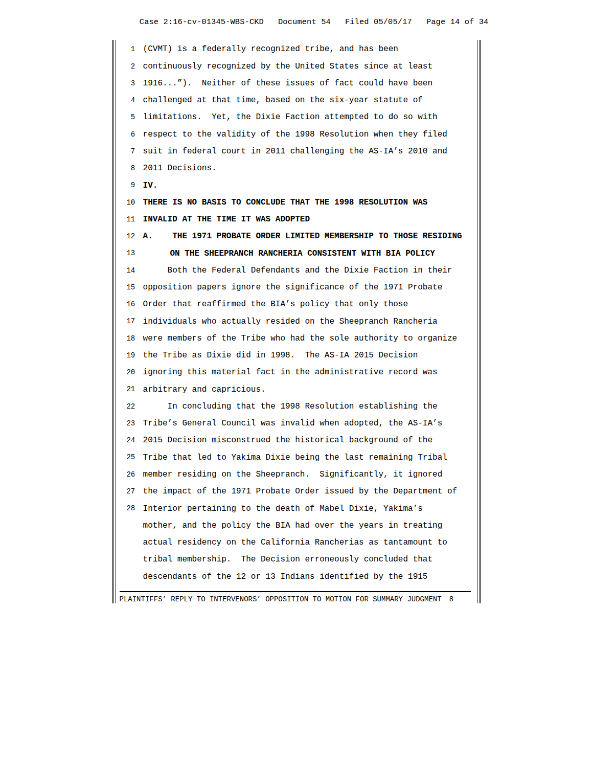Case 2:16-cv-01345-WBS-CKD Document 54 Filed 05/05/17 Page 14 of 34
1
2
3
4
5
6
7
8
9
10
11
12
13
14
15
16
17
18
19
20
21
22
23
24
25
26
27
28
(CVMT) is a federally recognized tribe, and has been
continuously recognized by the United States since at least
1916...”). Neither of these issues of fact could have been
challenged at that time, based on the six-year statute of
limitations. Yet, the Dixie Faction attempted to do so with
respect to the validity of the 1998 Resolution when they filed
suit in federal court in 2011 challenging the AS-IA’s 2010 and
2011 Decisions.
IV.
THERE IS NO BASIS TO CONCLUDE THAT THE 1998 RESOLUTION WAS
INVALID AT THE TIME IT WAS ADOPTED
A. THE 1971 PROBATE ORDER LIMITED MEMBERSHIP TO THOSE RESIDING ON THE SHEEPRANCH RANCHERIA CONSISTENT WITH BIA POLICY
Both the Federal Defendants and the Dixie Faction in their
opposition papers ignore the significance of the 1971 Probate
Order that reaffirmed the BIA’s policy that only those
individuals who actually resided on the Sheepranch Rancheria
were members of the Tribe who had the sole authority to organize
the Tribe as Dixie did in 1998. The AS-IA 2015 Decision
ignoring this material fact in the administrative record was
arbitrary and capricious.
In concluding that the 1998 Resolution establishing the
Tribe’s General Council was invalid when adopted, the AS-IA’s
2015 Decision misconstrued the historical background of the
Tribe that led to Yakima Dixie being the last remaining Tribal
member residing on the Sheepranch. Significantly, it ignored
the impact of the 1971 Probate Order issued by the Department of
Interior pertaining to the death of Mabel Dixie, Yakima’s
mother, and the policy the BIA had over the years in treating
actual residency on the California Rancherias as tantamount to
tribal membership. The Decision erroneously concluded that
descendants of the 12 or 13 Indians identified by the 1915
PLAINTIFFS’ REPLY TO INTERVENORS’ OPPOSITION TO MOTION FOR SUMMARY JUDGMENT
8